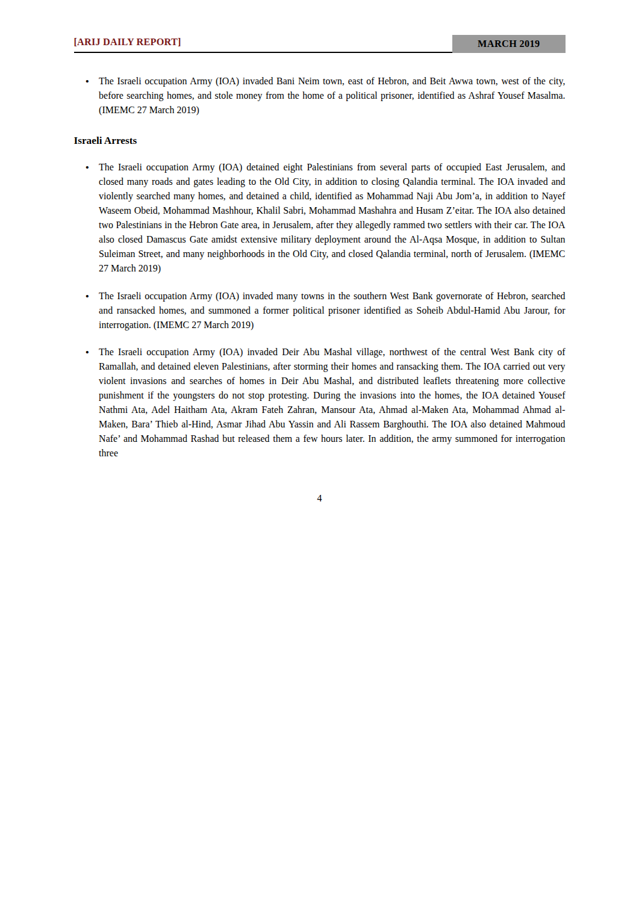[ARIJ DAILY REPORT]
MARCH 2019
The Israeli occupation Army (IOA) invaded Bani Neim town, east of Hebron, and Beit Awwa town, west of the city, before searching homes, and stole money from the home of a political prisoner, identified as Ashraf Yousef Masalma. (IMEMC 27 March 2019)
Israeli Arrests
The Israeli occupation Army (IOA) detained eight Palestinians from several parts of occupied East Jerusalem, and closed many roads and gates leading to the Old City, in addition to closing Qalandia terminal. The IOA invaded and violently searched many homes, and detained a child, identified as Mohammad Naji Abu Jom’a, in addition to Nayef Waseem Obeid, Mohammad Mashhour, Khalil Sabri, Mohammad Mashahra and Husam Z’eitar. The IOA also detained two Palestinians in the Hebron Gate area, in Jerusalem, after they allegedly rammed two settlers with their car. The IOA also closed Damascus Gate amidst extensive military deployment around the Al-Aqsa Mosque, in addition to Sultan Suleiman Street, and many neighborhoods in the Old City, and closed Qalandia terminal, north of Jerusalem. (IMEMC 27 March 2019)
The Israeli occupation Army (IOA) invaded many towns in the southern West Bank governorate of Hebron, searched and ransacked homes, and summoned a former political prisoner identified as Soheib Abdul-Hamid Abu Jarour, for interrogation. (IMEMC 27 March 2019)
The Israeli occupation Army (IOA) invaded Deir Abu Mashal village, northwest of the central West Bank city of Ramallah, and detained eleven Palestinians, after storming their homes and ransacking them. The IOA carried out very violent invasions and searches of homes in Deir Abu Mashal, and distributed leaflets threatening more collective punishment if the youngsters do not stop protesting. During the invasions into the homes, the IOA detained Yousef Nathmi Ata, Adel Haitham Ata, Akram Fateh Zahran, Mansour Ata, Ahmad al-Maken Ata, Mohammad Ahmad al-Maken, Bara’ Thieb al-Hind, Asmar Jihad Abu Yassin and Ali Rassem Barghouthi. The IOA also detained Mahmoud Nafe’ and Mohammad Rashad but released them a few hours later. In addition, the army summoned for interrogation three
4